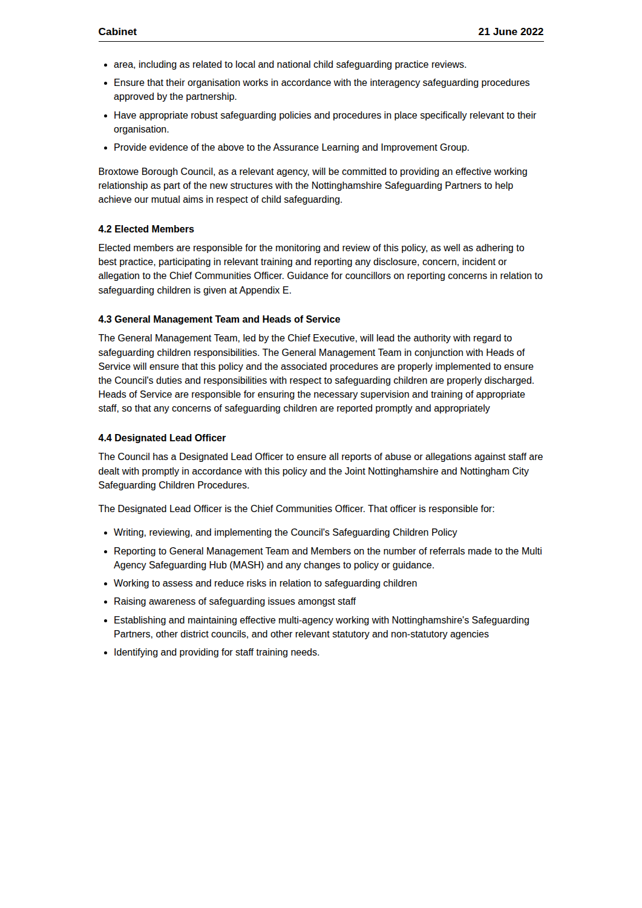Cabinet 21 June 2022
area, including as related to local and national child safeguarding practice reviews.
Ensure that their organisation works in accordance with the interagency safeguarding procedures approved by the partnership.
Have appropriate robust safeguarding policies and procedures in place specifically relevant to their organisation.
Provide evidence of the above to the Assurance Learning and Improvement Group.
Broxtowe Borough Council, as a relevant agency, will be committed to providing an effective working relationship as part of the new structures with the Nottinghamshire Safeguarding Partners to help achieve our mutual aims in respect of child safeguarding.
4.2 Elected Members
Elected members are responsible for the monitoring and review of this policy, as well as adhering to best practice, participating in relevant training and reporting any disclosure, concern, incident or allegation to the Chief Communities Officer. Guidance for councillors on reporting concerns in relation to safeguarding children is given at Appendix E.
4.3 General Management Team and Heads of Service
The General Management Team, led by the Chief Executive, will lead the authority with regard to safeguarding children responsibilities. The General Management Team in conjunction with Heads of Service will ensure that this policy and the associated procedures are properly implemented to ensure the Council's duties and responsibilities with respect to safeguarding children are properly discharged. Heads of Service are responsible for ensuring the necessary supervision and training of appropriate staff, so that any concerns of safeguarding children are reported promptly and appropriately
4.4 Designated Lead Officer
The Council has a Designated Lead Officer to ensure all reports of abuse or allegations against staff are dealt with promptly in accordance with this policy and the Joint Nottinghamshire and Nottingham City Safeguarding Children Procedures.
The Designated Lead Officer is the Chief Communities Officer. That officer is responsible for:
Writing, reviewing, and implementing the Council's Safeguarding Children Policy
Reporting to General Management Team and Members on the number of referrals made to the Multi Agency Safeguarding Hub (MASH) and any changes to policy or guidance.
Working to assess and reduce risks in relation to safeguarding children
Raising awareness of safeguarding issues amongst staff
Establishing and maintaining effective multi-agency working with Nottinghamshire's Safeguarding Partners, other district councils, and other relevant statutory and non-statutory agencies
Identifying and providing for staff training needs.